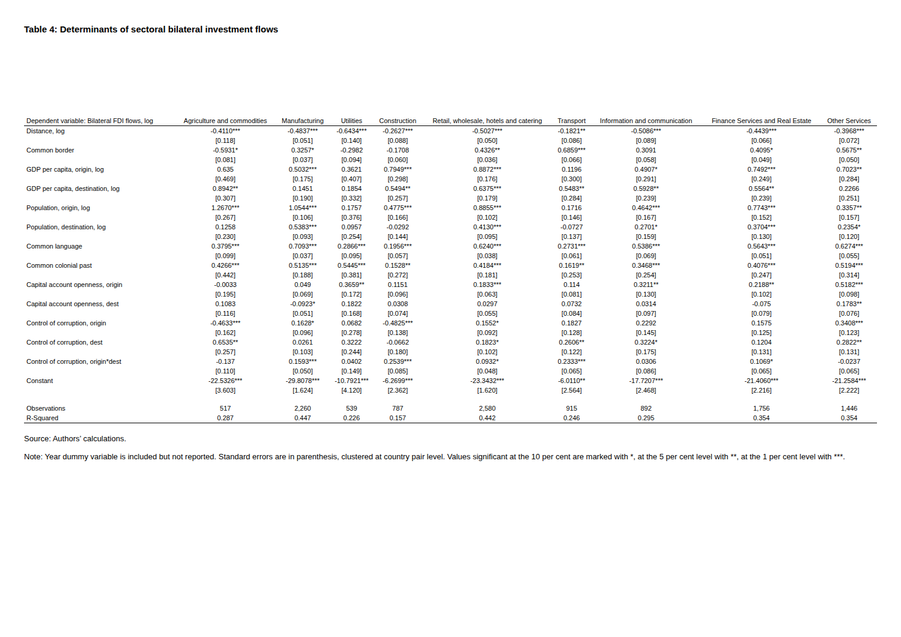Table 4: Determinants of sectoral bilateral investment flows
| Dependent variable: Bilateral FDI flows, log | Agriculture and commodities | Manufacturing | Utilities | Construction | Retail, wholesale, hotels and catering | Transport | Information and communication | Finance Services and Real Estate | Other Services |
| --- | --- | --- | --- | --- | --- | --- | --- | --- | --- |
| Distance, log | -0.4110*** | -0.4837*** | -0.6434*** | -0.2627*** | -0.5027*** | -0.1821** | -0.5086*** | -0.4439*** | -0.3968*** |
| | [0.118] | [0.051] | [0.140] | [0.088] | [0.050] | [0.086] | [0.089] | [0.066] | [0.072] |
| Common border | -0.5931* | 0.3257* | -0.2982 | -0.1708 | 0.4326** | 0.6859*** | 0.3091 | 0.4095* | 0.5675** |
| | [0.081] | [0.037] | [0.094] | [0.060] | [0.036] | [0.066] | [0.058] | [0.049] | [0.050] |
| GDP per capita, origin, log | 0.635 | 0.5032*** | 0.3621 | 0.7949*** | 0.8872*** | 0.1196 | 0.4907* | 0.7492*** | 0.7023** |
| | [0.469] | [0.175] | [0.407] | [0.298] | [0.176] | [0.300] | [0.291] | [0.249] | [0.284] |
| GDP per capita, destination, log | 0.8942** | 0.1451 | 0.1854 | 0.5494** | 0.6375*** | 0.5483** | 0.5928** | 0.5564** | 0.2266 |
| | [0.307] | [0.190] | [0.332] | [0.257] | [0.179] | [0.284] | [0.239] | [0.239] | [0.251] |
| Population, origin, log | 1.2670*** | 1.0544*** | 0.1757 | 0.4775*** | 0.8855*** | 0.1716 | 0.4642*** | 0.7743*** | 0.3357** |
| | [0.267] | [0.106] | [0.376] | [0.166] | [0.102] | [0.146] | [0.167] | [0.152] | [0.157] |
| Population, destination, log | 0.1258 | 0.5383*** | 0.0957 | -0.0292 | 0.4130*** | -0.0727 | 0.2701* | 0.3704*** | 0.2354* |
| | [0.230] | [0.093] | [0.254] | [0.144] | [0.095] | [0.137] | [0.159] | [0.130] | [0.120] |
| Common language | 0.3795*** | 0.7093*** | 0.2866*** | 0.1956*** | 0.6240*** | 0.2731*** | 0.5386*** | 0.5643*** | 0.6274*** |
| | [0.099] | [0.037] | [0.095] | [0.057] | [0.038] | [0.061] | [0.069] | [0.051] | [0.055] |
| Common colonial past | 0.4266*** | 0.5135*** | 0.5445*** | 0.1528** | 0.4184*** | 0.1619** | 0.3468*** | 0.4076*** | 0.5194*** |
| | [0.442] | [0.188] | [0.381] | [0.272] | [0.181] | [0.253] | [0.254] | [0.247] | [0.314] |
| Capital account openness, origin | -0.0033 | 0.049 | 0.3659** | 0.1151 | 0.1833*** | 0.114 | 0.3211** | 0.2188** | 0.5182*** |
| | [0.195] | [0.069] | [0.172] | [0.096] | [0.063] | [0.081] | [0.130] | [0.102] | [0.098] |
| Capital account openness, dest | 0.1083 | -0.0923* | 0.1822 | 0.0308 | 0.0297 | 0.0732 | 0.0314 | -0.075 | 0.1783** |
| | [0.116] | [0.051] | [0.168] | [0.074] | [0.055] | [0.084] | [0.097] | [0.079] | [0.076] |
| Control of corruption, origin | -0.4633*** | 0.1628* | 0.0682 | -0.4825*** | 0.1552* | 0.1827 | 0.2292 | 0.1575 | 0.3408*** |
| | [0.162] | [0.096] | [0.278] | [0.138] | [0.092] | [0.128] | [0.145] | [0.125] | [0.123] |
| Control of corruption, dest | 0.6535** | 0.0261 | 0.3222 | -0.0662 | 0.1823* | 0.2606** | 0.3224* | 0.1204 | 0.2822** |
| | [0.257] | [0.103] | [0.244] | [0.180] | [0.102] | [0.122] | [0.175] | [0.131] | [0.131] |
| Control of corruption, origin*dest | -0.137 | 0.1593*** | 0.0402 | 0.2539*** | 0.0932* | 0.2333*** | 0.0306 | 0.1069* | -0.0237 |
| | [0.110] | [0.050] | [0.149] | [0.085] | [0.048] | [0.065] | [0.086] | [0.065] | [0.065] |
| Constant | -22.5326*** | -29.8078*** | -10.7921*** | -6.2699*** | -23.3432*** | -6.0110** | -17.7207*** | -21.4060*** | -21.2584*** |
| | [3.603] | [1.624] | [4.120] | [2.362] | [1.620] | [2.564] | [2.468] | [2.216] | [2.222] |
| Observations | 517 | 2,260 | 539 | 787 | 2,580 | 915 | 892 | 1,756 | 1,446 |
| R-Squared | 0.287 | 0.447 | 0.226 | 0.157 | 0.442 | 0.246 | 0.295 | 0.354 | 0.354 |
Source: Authors’ calculations.
Note: Year dummy variable is included but not reported. Standard errors are in parenthesis, clustered at country pair level. Values significant at the 10 per cent are marked with *, at the 5 per cent level with **, at the 1 per cent level with ***.